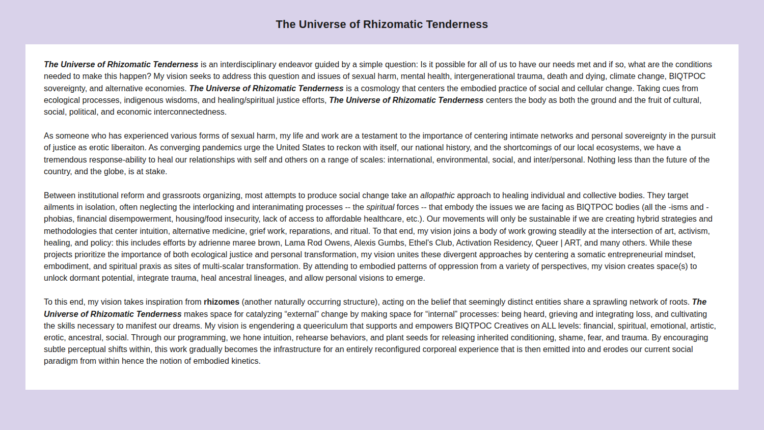The Universe of Rhizomatic Tenderness
The Universe of Rhizomatic Tenderness is an interdisciplinary endeavor guided by a simple question: Is it possible for all of us to have our needs met and if so, what are the conditions needed to make this happen? My vision seeks to address this question and issues of sexual harm, mental health, intergenerational trauma, death and dying, climate change, BIQTPOC sovereignty, and alternative economies. The Universe of Rhizomatic Tenderness is a cosmology that centers the embodied practice of social and cellular change. Taking cues from ecological processes, indigenous wisdoms, and healing/spiritual justice efforts, The Universe of Rhizomatic Tenderness centers the body as both the ground and the fruit of cultural, social, political, and economic interconnectedness.
As someone who has experienced various forms of sexual harm, my life and work are a testament to the importance of centering intimate networks and personal sovereignty in the pursuit of justice as erotic liberaiton. As converging pandemics urge the United States to reckon with itself, our national history, and the shortcomings of our local ecosystems, we have a tremendous response-ability to heal our relationships with self and others on a range of scales: international, environmental, social, and inter/personal. Nothing less than the future of the country, and the globe, is at stake.
Between institutional reform and grassroots organizing, most attempts to produce social change take an allopathic approach to healing individual and collective bodies. They target ailments in isolation, often neglecting the interlocking and interanimating processes -- the spiritual forces -- that embody the issues we are facing as BIQTPOC bodies (all the -isms and -phobias, financial disempowerment, housing/food insecurity, lack of access to affordable healthcare, etc.). Our movements will only be sustainable if we are creating hybrid strategies and methodologies that center intuition, alternative medicine, grief work, reparations, and ritual. To that end, my vision joins a body of work growing steadily at the intersection of art, activism, healing, and policy: this includes efforts by adrienne maree brown, Lama Rod Owens, Alexis Gumbs, Ethel's Club, Activation Residency, Queer | ART, and many others. While these projects prioritize the importance of both ecological justice and personal transformation, my vision unites these divergent approaches by centering a somatic entrepreneurial mindset, embodiment, and spiritual praxis as sites of multi-scalar transformation. By attending to embodied patterns of oppression from a variety of perspectives, my vision creates space(s) to unlock dormant potential, integrate trauma, heal ancestral lineages, and allow personal visions to emerge.
To this end, my vision takes inspiration from rhizomes (another naturally occurring structure), acting on the belief that seemingly distinct entities share a sprawling network of roots. The Universe of Rhizomatic Tenderness makes space for catalyzing “external” change by making space for “internal” processes: being heard, grieving and integrating loss, and cultivating the skills necessary to manifest our dreams. My vision is engendering a queericulum that supports and empowers BIQTPOC Creatives on ALL levels: financial, spiritual, emotional, artistic, erotic, ancestral, social. Through our programming, we hone intuition, rehearse behaviors, and plant seeds for releasing inherited conditioning, shame, fear, and trauma. By encouraging subtle perceptual shifts within, this work gradually becomes the infrastructure for an entirely reconfigured corporeal experience that is then emitted into and erodes our current social paradigm from within hence the notion of embodied kinetics.